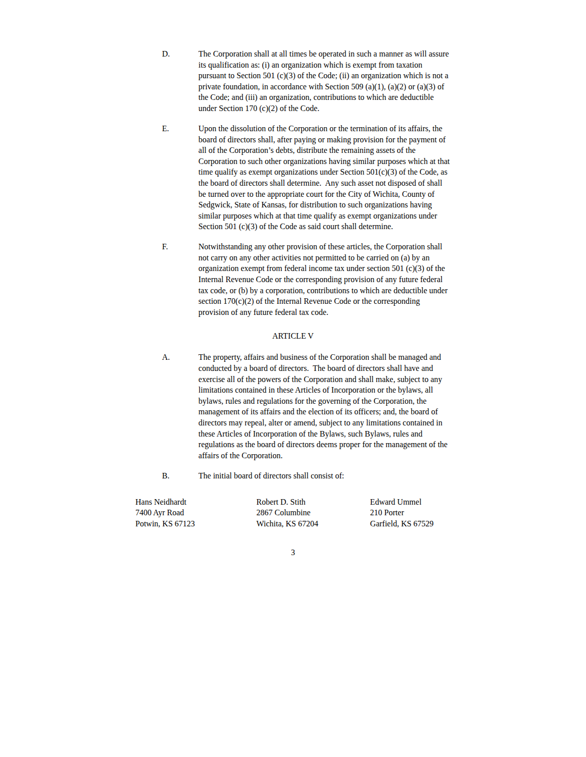D.
The Corporation shall at all times be operated in such a manner as will assure its qualification as: (i) an organization which is exempt from taxation pursuant to Section 501 (c)(3) of the Code; (ii) an organization which is not a private foundation, in accordance with Section 509 (a)(1), (a)(2) or (a)(3) of the Code; and (iii) an organization, contributions to which are deductible under Section 170 (c)(2) of the Code.
E.
Upon the dissolution of the Corporation or the termination of its affairs, the board of directors shall, after paying or making provision for the payment of all of the Corporation’s debts, distribute the remaining assets of the Corporation to such other organizations having similar purposes which at that time qualify as exempt organizations under Section 501(c)(3) of the Code, as the board of directors shall determine. Any such asset not disposed of shall be turned over to the appropriate court for the City of Wichita, County of Sedgwick, State of Kansas, for distribution to such organizations having similar purposes which at that time qualify as exempt organizations under Section 501 (c)(3) of the Code as said court shall determine.
F.
Notwithstanding any other provision of these articles, the Corporation shall not carry on any other activities not permitted to be carried on (a) by an organization exempt from federal income tax under section 501 (c)(3) of the Internal Revenue Code or the corresponding provision of any future federal tax code, or (b) by a corporation, contributions to which are deductible under section 170(c)(2) of the Internal Revenue Code or the corresponding provision of any future federal tax code.
ARTICLE V
A.
The property, affairs and business of the Corporation shall be managed and conducted by a board of directors. The board of directors shall have and exercise all of the powers of the Corporation and shall make, subject to any limitations contained in these Articles of Incorporation or the bylaws, all bylaws, rules and regulations for the governing of the Corporation, the management of its affairs and the election of its officers; and, the board of directors may repeal, alter or amend, subject to any limitations contained in these Articles of Incorporation of the Bylaws, such Bylaws, rules and regulations as the board of directors deems proper for the management of the affairs of the Corporation.
B.
The initial board of directors shall consist of:
| Hans Neidhardt | Robert D. Stith | Edward Ummel |
| 7400 Ayr Road | 2867 Columbine | 210 Porter |
| Potwin, KS 67123 | Wichita, KS 67204 | Garfield, KS 67529 |
3